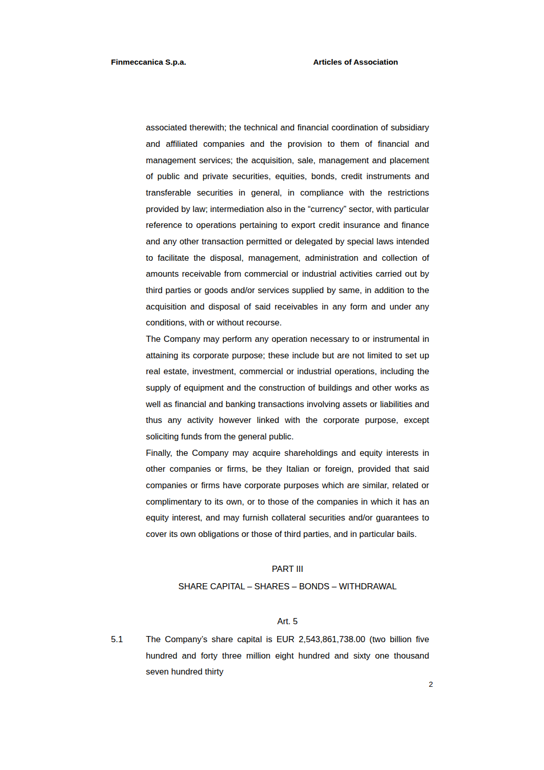Finmeccanica S.p.a.
Articles of Association
associated therewith; the technical and financial coordination of subsidiary and affiliated companies and the provision to them of financial and management services; the acquisition, sale, management and placement of public and private securities, equities, bonds, credit instruments and transferable securities in general, in compliance with the restrictions provided by law; intermediation also in the “currency” sector, with particular reference to operations pertaining to export credit insurance and finance and any other transaction permitted or delegated by special laws intended to facilitate the disposal, management, administration and collection of amounts receivable from commercial or industrial activities carried out by third parties or goods and/or services supplied by same, in addition to the acquisition and disposal of said receivables in any form and under any conditions, with or without recourse.
The Company may perform any operation necessary to or instrumental in attaining its corporate purpose; these include but are not limited to set up real estate, investment, commercial or industrial operations, including the supply of equipment and the construction of buildings and other works as well as financial and banking transactions involving assets or liabilities and thus any activity however linked with the corporate purpose, except soliciting funds from the general public.
Finally, the Company may acquire shareholdings and equity interests in other companies or firms, be they Italian or foreign, provided that said companies or firms have corporate purposes which are similar, related or complimentary to its own, or to those of the companies in which it has an equity interest, and may furnish collateral securities and/or guarantees to cover its own obligations or those of third parties, and in particular bails.
PART III
SHARE CAPITAL – SHARES – BONDS – WITHDRAWAL
Art. 5
5.1
The Company’s share capital is EUR 2,543,861,738.00 (two billion five hundred and forty three million eight hundred and sixty one thousand seven hundred thirty
2